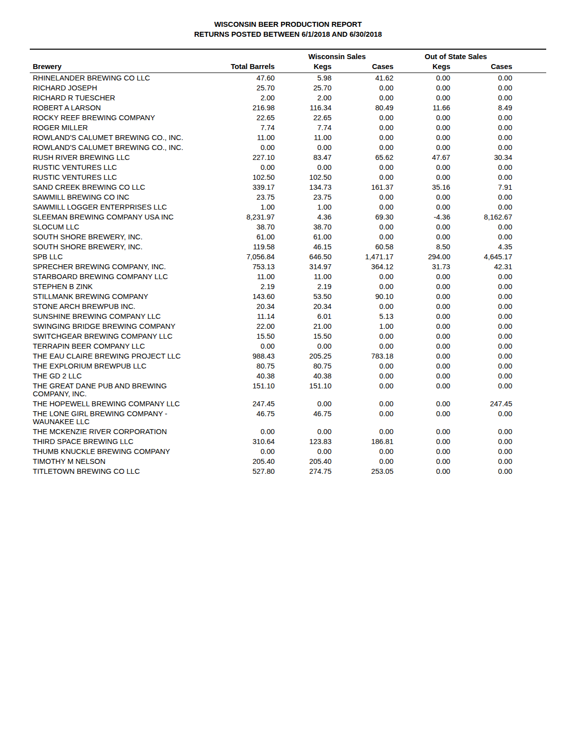WISCONSIN BEER PRODUCTION REPORT
RETURNS POSTED BETWEEN 6/1/2018 AND 6/30/2018
| | | Wisconsin Sales | Out of State Sales | |
| --- | --- | --- | --- | --- |
| Brewery | Total Barrels | Kegs | Cases | Kegs | Cases | |
| RHINELANDER BREWING CO LLC | 47.60 | 5.98 | 41.62 | 0.00 | 0.00 | |
| RICHARD JOSEPH | 25.70 | 25.70 | 0.00 | 0.00 | 0.00 | |
| RICHARD R TUESCHER | 2.00 | 2.00 | 0.00 | 0.00 | 0.00 | |
| ROBERT A LARSON | 216.98 | 116.34 | 80.49 | 11.66 | 8.49 | |
| ROCKY REEF BREWING COMPANY | 22.65 | 22.65 | 0.00 | 0.00 | 0.00 | |
| ROGER MILLER | 7.74 | 7.74 | 0.00 | 0.00 | 0.00 | |
| ROWLAND'S CALUMET BREWING CO., INC. | 11.00 | 11.00 | 0.00 | 0.00 | 0.00 | |
| ROWLAND'S CALUMET BREWING CO., INC. | 0.00 | 0.00 | 0.00 | 0.00 | 0.00 | |
| RUSH RIVER BREWING LLC | 227.10 | 83.47 | 65.62 | 47.67 | 30.34 | |
| RUSTIC VENTURES LLC | 0.00 | 0.00 | 0.00 | 0.00 | 0.00 | |
| RUSTIC VENTURES LLC | 102.50 | 102.50 | 0.00 | 0.00 | 0.00 | |
| SAND CREEK BREWING CO LLC | 339.17 | 134.73 | 161.37 | 35.16 | 7.91 | |
| SAWMILL BREWING CO INC | 23.75 | 23.75 | 0.00 | 0.00 | 0.00 | |
| SAWMILL LOGGER ENTERPRISES LLC | 1.00 | 1.00 | 0.00 | 0.00 | 0.00 | |
| SLEEMAN BREWING COMPANY USA INC | 8,231.97 | 4.36 | 69.30 | -4.36 | 8,162.67 | |
| SLOCUM LLC | 38.70 | 38.70 | 0.00 | 0.00 | 0.00 | |
| SOUTH SHORE BREWERY, INC. | 61.00 | 61.00 | 0.00 | 0.00 | 0.00 | |
| SOUTH SHORE BREWERY, INC. | 119.58 | 46.15 | 60.58 | 8.50 | 4.35 | |
| SPB LLC | 7,056.84 | 646.50 | 1,471.17 | 294.00 | 4,645.17 | |
| SPRECHER BREWING COMPANY, INC. | 753.13 | 314.97 | 364.12 | 31.73 | 42.31 | |
| STARBOARD BREWING COMPANY LLC | 11.00 | 11.00 | 0.00 | 0.00 | 0.00 | |
| STEPHEN B ZINK | 2.19 | 2.19 | 0.00 | 0.00 | 0.00 | |
| STILLMANK BREWING COMPANY | 143.60 | 53.50 | 90.10 | 0.00 | 0.00 | |
| STONE ARCH BREWPUB INC. | 20.34 | 20.34 | 0.00 | 0.00 | 0.00 | |
| SUNSHINE BREWING COMPANY LLC | 11.14 | 6.01 | 5.13 | 0.00 | 0.00 | |
| SWINGING BRIDGE BREWING COMPANY | 22.00 | 21.00 | 1.00 | 0.00 | 0.00 | |
| SWITCHGEAR BREWING COMPANY LLC | 15.50 | 15.50 | 0.00 | 0.00 | 0.00 | |
| TERRAPIN BEER COMPANY LLC | 0.00 | 0.00 | 0.00 | 0.00 | 0.00 | |
| THE EAU CLAIRE BREWING PROJECT LLC | 988.43 | 205.25 | 783.18 | 0.00 | 0.00 | |
| THE EXPLORIUM BREWPUB LLC | 80.75 | 80.75 | 0.00 | 0.00 | 0.00 | |
| THE GD 2 LLC | 40.38 | 40.38 | 0.00 | 0.00 | 0.00 | |
| THE GREAT DANE PUB AND BREWING COMPANY, INC. | 151.10 | 151.10 | 0.00 | 0.00 | 0.00 | |
| THE HOPEWELL BREWING COMPANY LLC | 247.45 | 0.00 | 0.00 | 0.00 | 247.45 | |
| THE LONE GIRL BREWING COMPANY - WAUNAKEE LLC | 46.75 | 46.75 | 0.00 | 0.00 | 0.00 | |
| THE MCKENZIE RIVER CORPORATION | 0.00 | 0.00 | 0.00 | 0.00 | 0.00 | |
| THIRD SPACE BREWING LLC | 310.64 | 123.83 | 186.81 | 0.00 | 0.00 | |
| THUMB KNUCKLE BREWING COMPANY | 0.00 | 0.00 | 0.00 | 0.00 | 0.00 | |
| TIMOTHY M NELSON | 205.40 | 205.40 | 0.00 | 0.00 | 0.00 | |
| TITLETOWN BREWING CO LLC | 527.80 | 274.75 | 253.05 | 0.00 | 0.00 | |